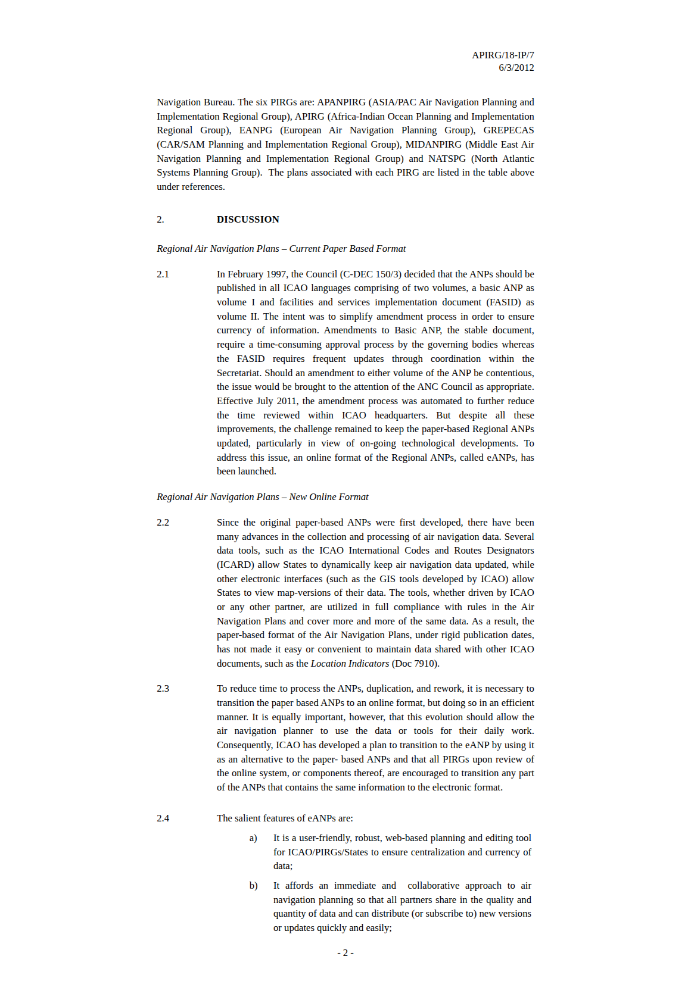APIRG/18-IP/7
6/3/2012
Navigation Bureau. The six PIRGs are: APANPIRG (ASIA/PAC Air Navigation Planning and Implementation Regional Group), APIRG (Africa-Indian Ocean Planning and Implementation Regional Group), EANPG (European Air Navigation Planning Group), GREPECAS (CAR/SAM Planning and Implementation Regional Group), MIDANPIRG (Middle East Air Navigation Planning and Implementation Regional Group) and NATSPG (North Atlantic Systems Planning Group). The plans associated with each PIRG are listed in the table above under references.
2. DISCUSSION
Regional Air Navigation Plans – Current Paper Based Format
2.1 In February 1997, the Council (C-DEC 150/3) decided that the ANPs should be published in all ICAO languages comprising of two volumes, a basic ANP as volume I and facilities and services implementation document (FASID) as volume II. The intent was to simplify amendment process in order to ensure currency of information. Amendments to Basic ANP, the stable document, require a time-consuming approval process by the governing bodies whereas the FASID requires frequent updates through coordination within the Secretariat. Should an amendment to either volume of the ANP be contentious, the issue would be brought to the attention of the ANC Council as appropriate. Effective July 2011, the amendment process was automated to further reduce the time reviewed within ICAO headquarters. But despite all these improvements, the challenge remained to keep the paper-based Regional ANPs updated, particularly in view of on-going technological developments. To address this issue, an online format of the Regional ANPs, called eANPs, has been launched.
Regional Air Navigation Plans – New Online Format
2.2 Since the original paper-based ANPs were first developed, there have been many advances in the collection and processing of air navigation data. Several data tools, such as the ICAO International Codes and Routes Designators (ICARD) allow States to dynamically keep air navigation data updated, while other electronic interfaces (such as the GIS tools developed by ICAO) allow States to view map-versions of their data. The tools, whether driven by ICAO or any other partner, are utilized in full compliance with rules in the Air Navigation Plans and cover more and more of the same data. As a result, the paper-based format of the Air Navigation Plans, under rigid publication dates, has not made it easy or convenient to maintain data shared with other ICAO documents, such as the Location Indicators (Doc 7910).
2.3 To reduce time to process the ANPs, duplication, and rework, it is necessary to transition the paper based ANPs to an online format, but doing so in an efficient manner. It is equally important, however, that this evolution should allow the air navigation planner to use the data or tools for their daily work. Consequently, ICAO has developed a plan to transition to the eANP by using it as an alternative to the paper- based ANPs and that all PIRGs upon review of the online system, or components thereof, are encouraged to transition any part of the ANPs that contains the same information to the electronic format.
2.4 The salient features of eANPs are:
a) It is a user-friendly, robust, web-based planning and editing tool for ICAO/PIRGs/States to ensure centralization and currency of data;
b) It affords an immediate and collaborative approach to air navigation planning so that all partners share in the quality and quantity of data and can distribute (or subscribe to) new versions or updates quickly and easily;
- 2 -